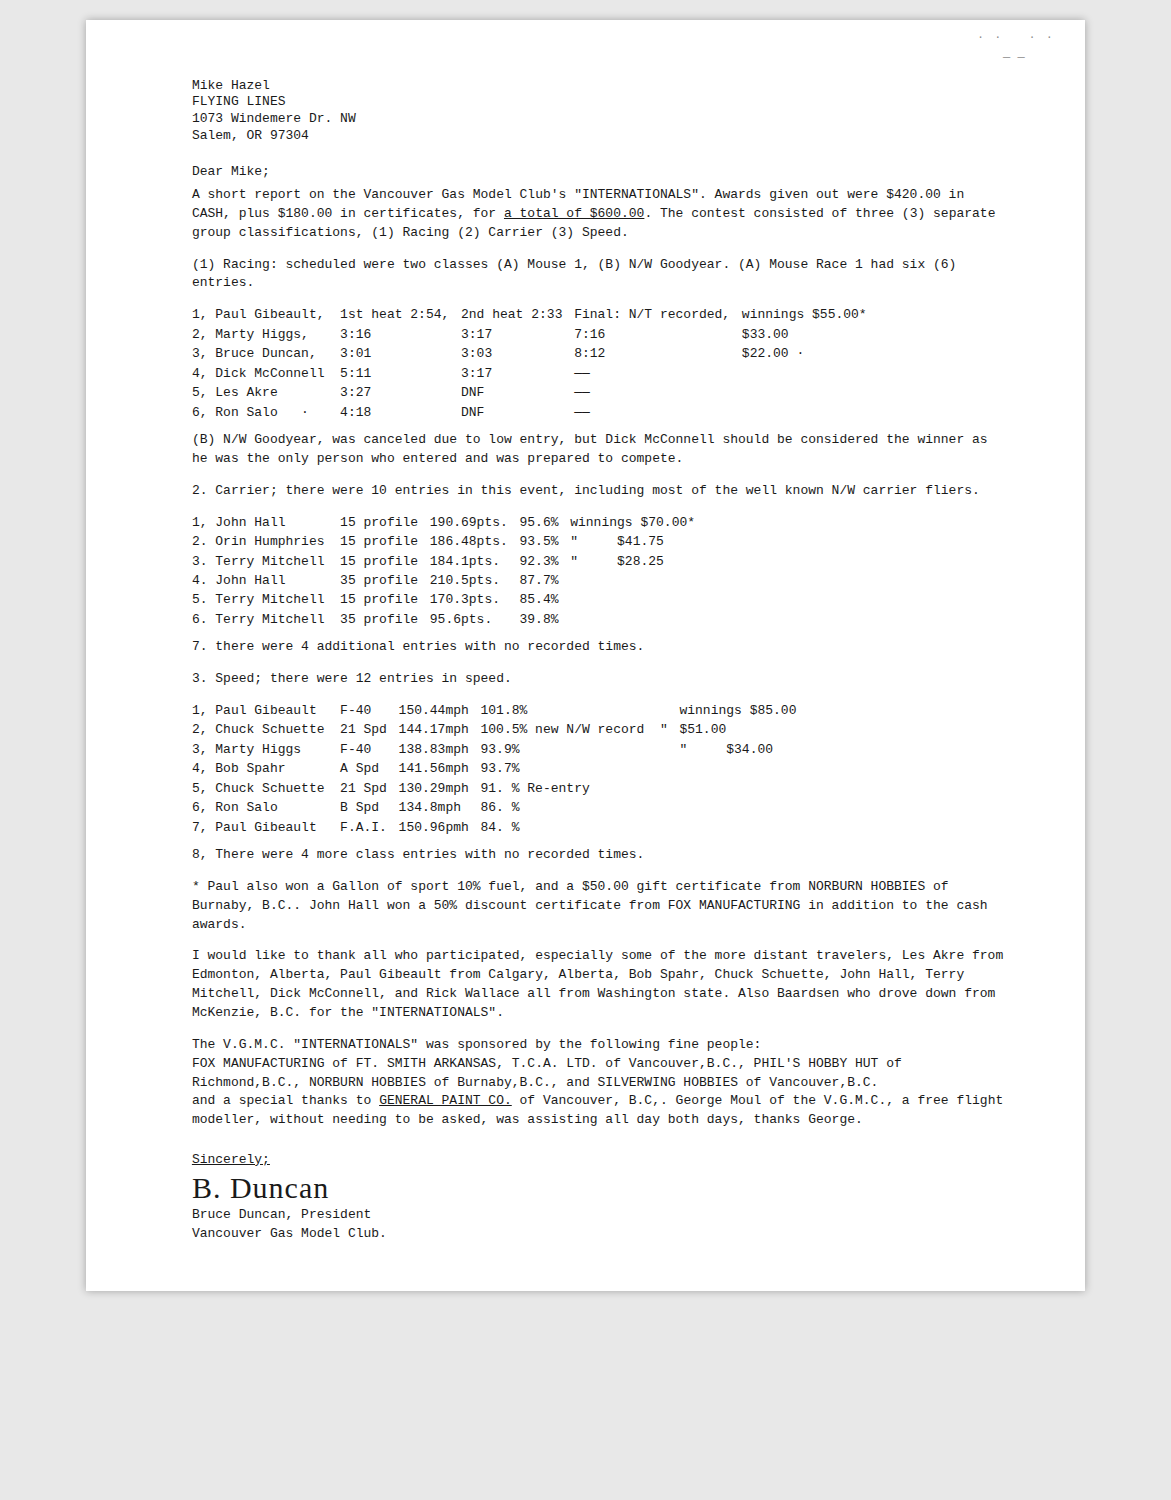· · · ·
— —
Mike Hazel
FLYING LINES
1073 Windemere Dr. NW
Salem, OR 97304
Dear Mike;
A short report on the Vancouver Gas Model Club's "INTERNATIONALS". Awards given out were $420.00 in CASH, plus $180.00 in certificates, for a total of $600.00. The contest consisted of three (3) separate group classifications, (1) Racing (2) Carrier (3) Speed.
(1) Racing: scheduled were two classes (A) Mouse 1, (B) N/W Goodyear. (A) Mouse Race 1 had six (6) entries.
| 1, Paul Gibeault, | 1st heat 2:54, | 2nd heat 2:33 | Final: N/T recorded, | winnings $55.00* |
| 2, Marty Higgs, | 3:16 | 3:17 | 7:16 | $33.00 |
| 3, Bruce Duncan, | 3:01 | 3:03 | 8:12 | $22.00 · |
| 4, Dick McConnell | 5:11 | 3:17 | —— | |
| 5, Les Akre | 3:27 | DNF | —— | |
| 6, Ron Salo · | 4:18 | DNF | —— | |
(B) N/W Goodyear, was canceled due to low entry, but Dick McConnell should be considered the winner as he was the only person who entered and was prepared to compete.
2. Carrier; there were 10 entries in this event, including most of the well known N/W carrier fliers.
| 1, John Hall | 15 profile | 190.69pts. | 95.6% | winnings $70.00* |
| 2. Orin Humphries | 15 profile | 186.48pts. | 93.5% | " $41.75 |
| 3. Terry Mitchell | 15 profile | 184.1pts. | 92.3% | " $28.25 |
| 4. John Hall | 35 profile | 210.5pts. | 87.7% | |
| 5. Terry Mitchell | 15 profile | 170.3pts. | 85.4% | |
| 6. Terry Mitchell | 35 profile | 95.6pts. | 39.8% | |
7. there were 4 additional entries with no recorded times.
3. Speed; there were 12 entries in speed.
| 1, Paul Gibeault | F-40 | 150.44mph | 101.8% | winnings $85.00 |
| 2, Chuck Schuette | 21 Spd | 144.17mph | 100.5% new N/W record " | $51.00 |
| 3, Marty Higgs | F-40 | 138.83mph | 93.9% | " $34.00 |
| 4, Bob Spahr | A Spd | 141.56mph | 93.7% | |
| 5, Chuck Schuette | 21 Spd | 130.29mph | 91. % Re-entry | |
| 6, Ron Salo | B Spd | 134.8mph | 86. % | |
| 7, Paul Gibeault | F.A.I. | 150.96pmh | 84. % | |
8, There were 4 more class entries with no recorded times.
* Paul also won a Gallon of sport 10% fuel, and a $50.00 gift certificate from NORBURN HOBBIES of Burnaby, B.C.. John Hall won a 50% discount certificate from FOX MANUFACTURING in addition to the cash awards.
I would like to thank all who participated, especially some of the more distant travelers, Les Akre from Edmonton, Alberta, Paul Gibeault from Calgary, Alberta, Bob Spahr, Chuck Schuette, John Hall, Terry Mitchell, Dick McConnell, and Rick Wallace all from Washington state. Also Baardsen who drove down from McKenzie, B.C. for the "INTERNATIONALS".
The V.G.M.C. "INTERNATIONALS" was sponsored by the following fine people:
FOX MANUFACTURING of FT. SMITH ARKANSAS, T.C.A. LTD. of Vancouver,B.C., PHIL'S HOBBY HUT of Richmond,B.C., NORBURN HOBBIES of Burnaby,B.C., and SILVERWING HOBBIES of Vancouver,B.C.
and a special thanks to GENERAL PAINT CO. of Vancouver, B.C,. George Moul of the V.G.M.C., a free flight modeller, without needing to be asked, was assisting all day both days, thanks George.
Sincerely;
B. Duncan
Bruce Duncan, President
Vancouver Gas Model Club.